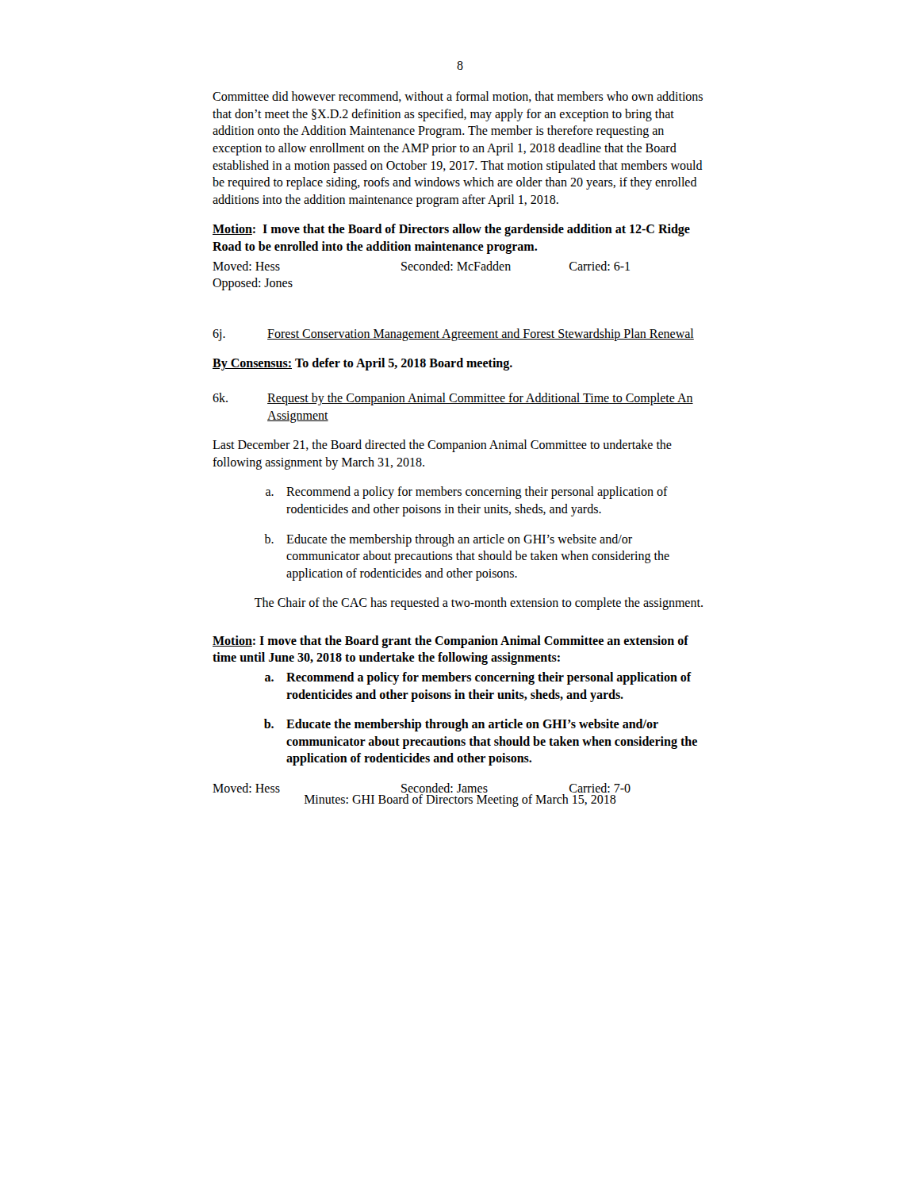8
Committee did however recommend, without a formal motion, that members who own additions that don’t meet the §X.D.2 definition as specified, may apply for an exception to bring that addition onto the Addition Maintenance Program. The member is therefore requesting an exception to allow enrollment on the AMP prior to an April 1, 2018 deadline that the Board established in a motion passed on October 19, 2017. That motion stipulated that members would be required to replace siding, roofs and windows which are older than 20 years, if they enrolled additions into the addition maintenance program after April 1, 2018.
Motion: I move that the Board of Directors allow the gardenside addition at 12-C Ridge Road to be enrolled into the addition maintenance program.
Moved: Hess
Seconded: McFadden
Carried: 6-1
Opposed: Jones
6j.
Forest Conservation Management Agreement and Forest Stewardship Plan Renewal
By Consensus: To defer to April 5, 2018 Board meeting.
6k.
Request by the Companion Animal Committee for Additional Time to Complete An Assignment
Last December 21, the Board directed the Companion Animal Committee to undertake the following assignment by March 31, 2018.
Recommend a policy for members concerning their personal application of rodenticides and other poisons in their units, sheds, and yards.
Educate the membership through an article on GHI’s website and/or communicator about precautions that should be taken when considering the application of rodenticides and other poisons.
The Chair of the CAC has requested a two-month extension to complete the assignment.
Motion: I move that the Board grant the Companion Animal Committee an extension of time until June 30, 2018 to undertake the following assignments:
Recommend a policy for members concerning their personal application of rodenticides and other poisons in their units, sheds, and yards.
Educate the membership through an article on GHI’s website and/or communicator about precautions that should be taken when considering the application of rodenticides and other poisons.
Moved: Hess
Seconded: James
Carried: 7-0
Minutes: GHI Board of Directors Meeting of March 15, 2018